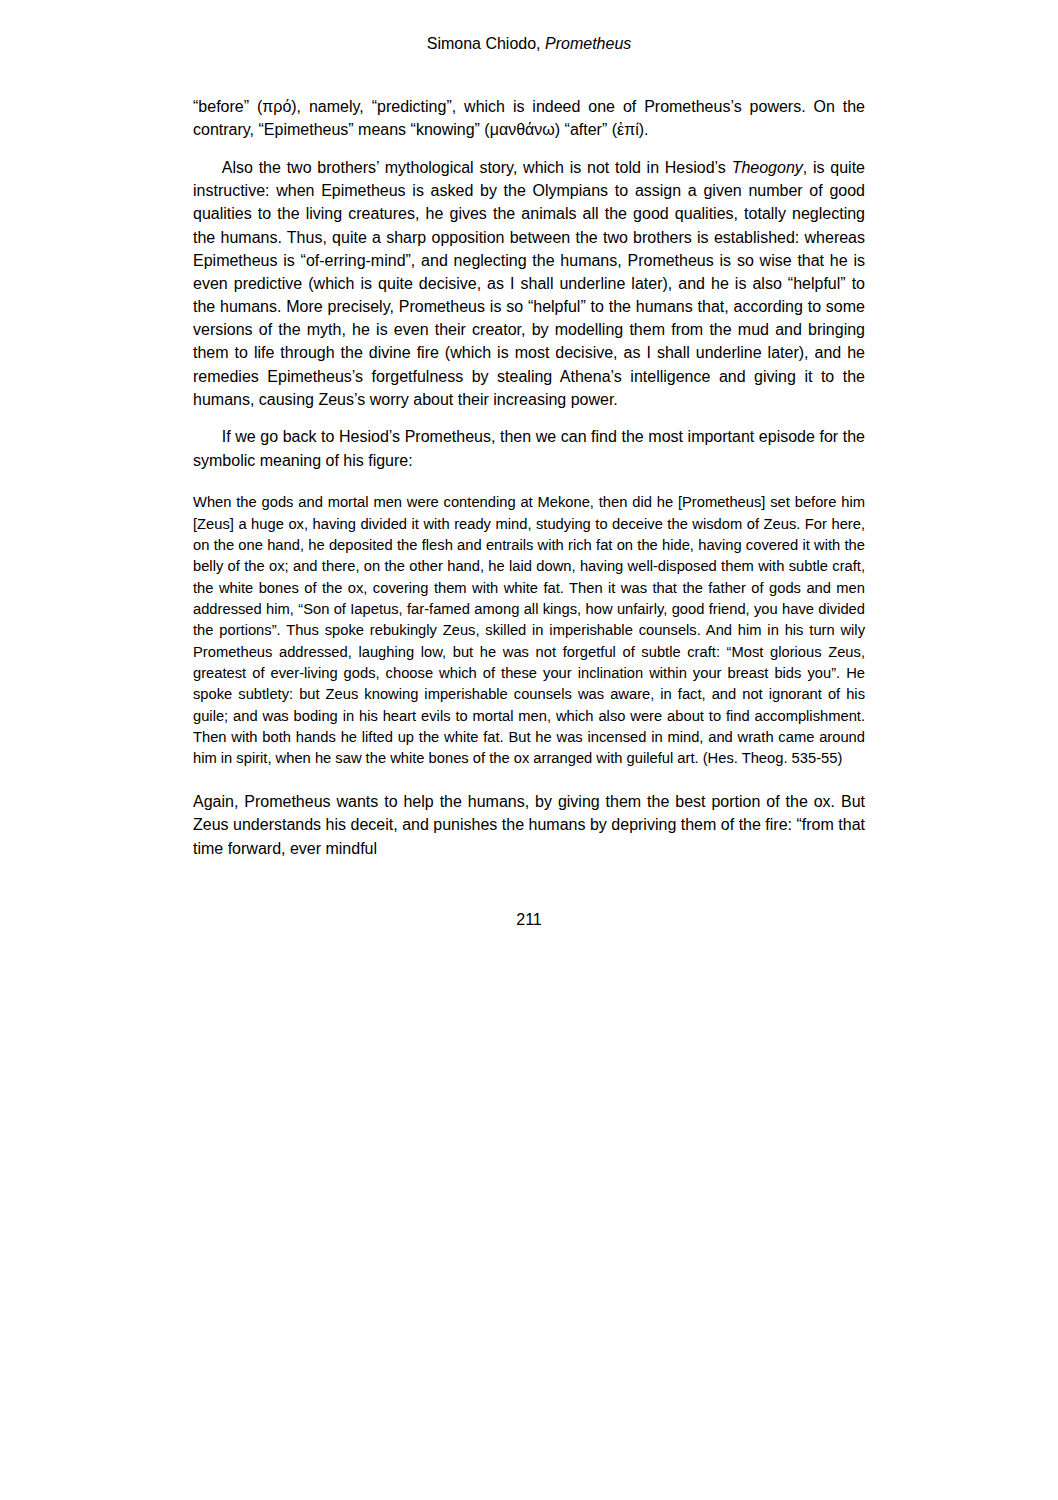Simona Chiodo, Prometheus
“before” (πρό), namely, “predicting”, which is indeed one of Prometheus’s powers. On the contrary, “Epimetheus” means “knowing” (μανθάνω) “after” (ἐπί).
Also the two brothers’ mythological story, which is not told in Hesiod’s Theogony, is quite instructive: when Epimetheus is asked by the Olympians to assign a given number of good qualities to the living creatures, he gives the animals all the good qualities, totally neglecting the humans. Thus, quite a sharp opposition between the two brothers is established: whereas Epimetheus is “of-erring-mind”, and neglecting the humans, Prometheus is so wise that he is even predictive (which is quite decisive, as I shall underline later), and he is also “helpful” to the humans. More precisely, Prometheus is so “helpful” to the humans that, according to some versions of the myth, he is even their creator, by modelling them from the mud and bringing them to life through the divine fire (which is most decisive, as I shall underline later), and he remedies Epimetheus’s forgetfulness by stealing Athena’s intelligence and giving it to the humans, causing Zeus’s worry about their increasing power.
If we go back to Hesiod’s Prometheus, then we can find the most important episode for the symbolic meaning of his figure:
When the gods and mortal men were contending at Mekone, then did he [Prometheus] set before him [Zeus] a huge ox, having divided it with ready mind, studying to deceive the wisdom of Zeus. For here, on the one hand, he deposited the flesh and entrails with rich fat on the hide, having covered it with the belly of the ox; and there, on the other hand, he laid down, having well-disposed them with subtle craft, the white bones of the ox, covering them with white fat. Then it was that the father of gods and men addressed him, “Son of Iapetus, far-famed among all kings, how unfairly, good friend, you have divided the portions”. Thus spoke rebukingly Zeus, skilled in imperishable counsels. And him in his turn wily Prometheus addressed, laughing low, but he was not forgetful of subtle craft: “Most glorious Zeus, greatest of ever-living gods, choose which of these your inclination within your breast bids you”. He spoke subtlety: but Zeus knowing imperishable counsels was aware, in fact, and not ignorant of his guile; and was boding in his heart evils to mortal men, which also were about to find accomplishment. Then with both hands he lifted up the white fat. But he was incensed in mind, and wrath came around him in spirit, when he saw the white bones of the ox arranged with guileful art. (Hes. Theog. 535-55)
Again, Prometheus wants to help the humans, by giving them the best portion of the ox. But Zeus understands his deceit, and punishes the humans by depriving them of the fire: “from that time forward, ever mindful
211